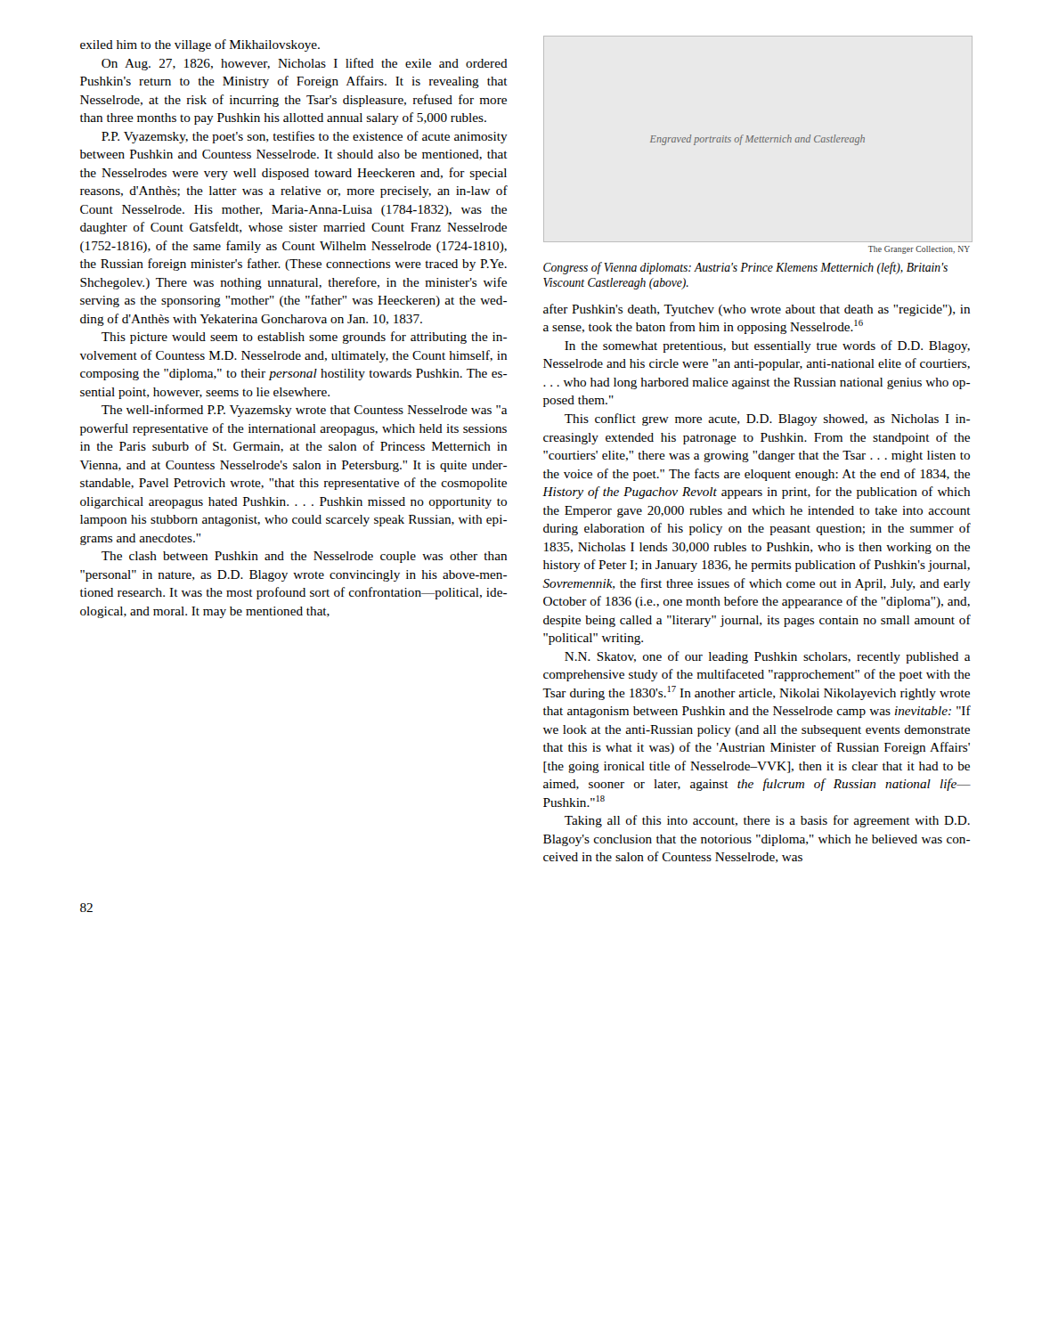exiled him to the village of Mikhailovskoye.
On Aug. 27, 1826, however, Nicholas I lifted the exile and ordered Pushkin's return to the Ministry of Foreign Affairs. It is revealing that Nesselrode, at the risk of incurring the Tsar's displeasure, refused for more than three months to pay Pushkin his allotted annual salary of 5,000 rubles.
P.P. Vyazemsky, the poet's son, testifies to the existence of acute animosity between Pushkin and Countess Nesselrode. It should also be mentioned, that the Nesselrodes were very well disposed toward Heeckeren and, for special reasons, d'Anthès; the latter was a relative or, more precisely, an in-law of Count Nesselrode. His mother, Maria-Anna-Luisa (1784-1832), was the daughter of Count Gatsfeldt, whose sister married Count Franz Nesselrode (1752-1816), of the same family as Count Wilhelm Nesselrode (1724-1810), the Russian foreign minister's father. (These connections were traced by P.Ye. Shchegolev.) There was nothing unnatural, therefore, in the minister's wife serving as the sponsoring "mother" (the "father" was Heeckeren) at the wedding of d'Anthès with Yekaterina Goncharova on Jan. 10, 1837.
This picture would seem to establish some grounds for attributing the involvement of Countess M.D. Nesselrode and, ultimately, the Count himself, in composing the "diploma," to their personal hostility towards Pushkin. The essential point, however, seems to lie elsewhere.
The well-informed P.P. Vyazemsky wrote that Countess Nesselrode was "a powerful representative of the international areopagus, which held its sessions in the Paris suburb of St. Germain, at the salon of Princess Metternich in Vienna, and at Countess Nesselrode's salon in Petersburg." It is quite understandable, Pavel Petrovich wrote, "that this representative of the cosmopolite oligarchical areopagus hated Pushkin. . . . Pushkin missed no opportunity to lampoon his stubborn antagonist, who could scarcely speak Russian, with epigrams and anecdotes."
The clash between Pushkin and the Nesselrode couple was other than "personal" in nature, as D.D. Blagoy wrote convincingly in his above-mentioned research. It was the most profound sort of confrontation—political, ideological, and moral. It may be mentioned that,
Engraved portraits of Metternich and Castlereagh
The Granger Collection, NY
Congress of Vienna diplomats: Austria's Prince Klemens Metternich (left), Britain's Viscount Castlereagh (above).
after Pushkin's death, Tyutchev (who wrote about that death as "regicide"), in a sense, took the baton from him in opposing Nesselrode.16
In the somewhat pretentious, but essentially true words of D.D. Blagoy, Nesselrode and his circle were "an anti-popular, anti-national elite of courtiers, . . . who had long harbored malice against the Russian national genius who opposed them."
This conflict grew more acute, D.D. Blagoy showed, as Nicholas I increasingly extended his patronage to Pushkin. From the standpoint of the "courtiers' elite," there was a growing "danger that the Tsar . . . might listen to the voice of the poet." The facts are eloquent enough: At the end of 1834, the History of the Pugachov Revolt appears in print, for the publication of which the Emperor gave 20,000 rubles and which he intended to take into account during elaboration of his policy on the peasant question; in the summer of 1835, Nicholas I lends 30,000 rubles to Pushkin, who is then working on the history of Peter I; in January 1836, he permits publication of Pushkin's journal, Sovremennik, the first three issues of which come out in April, July, and early October of 1836 (i.e., one month before the appearance of the "diploma"), and, despite being called a "literary" journal, its pages contain no small amount of "political" writing.
N.N. Skatov, one of our leading Pushkin scholars, recently published a comprehensive study of the multifaceted "rapprochement" of the poet with the Tsar during the 1830's.17 In another article, Nikolai Nikolayevich rightly wrote that antagonism between Pushkin and the Nesselrode camp was inevitable: "If we look at the anti-Russian policy (and all the subsequent events demonstrate that this is what it was) of the 'Austrian Minister of Russian Foreign Affairs' [the going ironical title of Nesselrode–VVK], then it is clear that it had to be aimed, sooner or later, against the fulcrum of Russian national life—Pushkin."18
Taking all of this into account, there is a basis for agreement with D.D. Blagoy's conclusion that the notorious "diploma," which he believed was conceived in the salon of Countess Nesselrode, was
82